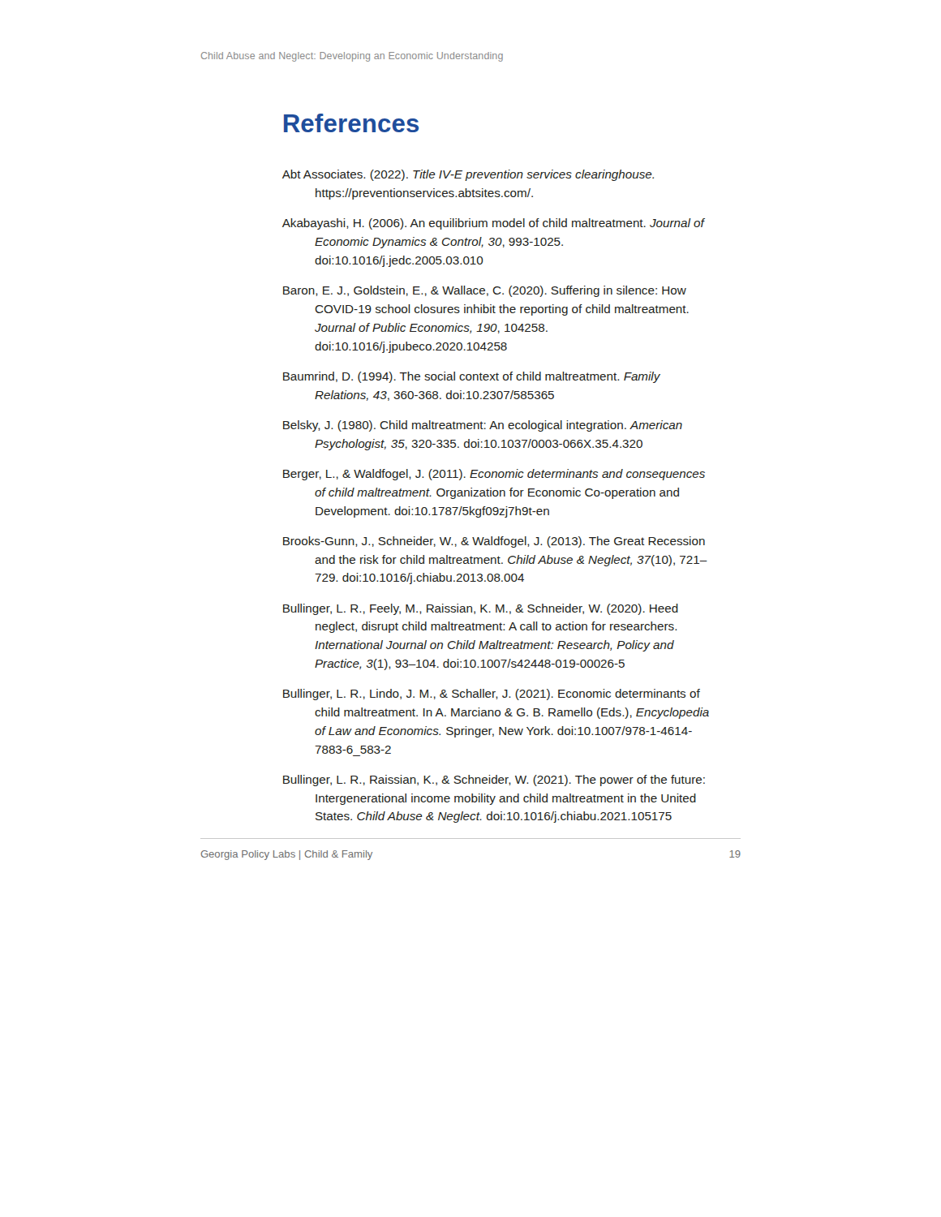Child Abuse and Neglect: Developing an Economic Understanding
References
Abt Associates. (2022). Title IV-E prevention services clearinghouse. https://preventionservices.abtsites.com/.
Akabayashi, H. (2006). An equilibrium model of child maltreatment. Journal of Economic Dynamics & Control, 30, 993-1025. doi:10.1016/j.jedc.2005.03.010
Baron, E. J., Goldstein, E., & Wallace, C. (2020). Suffering in silence: How COVID-19 school closures inhibit the reporting of child maltreatment. Journal of Public Economics, 190, 104258. doi:10.1016/j.jpubeco.2020.104258
Baumrind, D. (1994). The social context of child maltreatment. Family Relations, 43, 360-368. doi:10.2307/585365
Belsky, J. (1980). Child maltreatment: An ecological integration. American Psychologist, 35, 320-335. doi:10.1037/0003-066X.35.4.320
Berger, L., & Waldfogel, J. (2011). Economic determinants and consequences of child maltreatment. Organization for Economic Co-operation and Development. doi:10.1787/5kgf09zj7h9t-en
Brooks-Gunn, J., Schneider, W., & Waldfogel, J. (2013). The Great Recession and the risk for child maltreatment. Child Abuse & Neglect, 37(10), 721–729. doi:10.1016/j.chiabu.2013.08.004
Bullinger, L. R., Feely, M., Raissian, K. M., & Schneider, W. (2020). Heed neglect, disrupt child maltreatment: A call to action for researchers. International Journal on Child Maltreatment: Research, Policy and Practice, 3(1), 93–104. doi:10.1007/s42448-019-00026-5
Bullinger, L. R., Lindo, J. M., & Schaller, J. (2021). Economic determinants of child maltreatment. In A. Marciano & G. B. Ramello (Eds.), Encyclopedia of Law and Economics. Springer, New York. doi:10.1007/978-1-4614-7883-6_583-2
Bullinger, L. R., Raissian, K., & Schneider, W. (2021). The power of the future: Intergenerational income mobility and child maltreatment in the United States. Child Abuse & Neglect. doi:10.1016/j.chiabu.2021.105175
Georgia Policy Labs | Child & Family 19